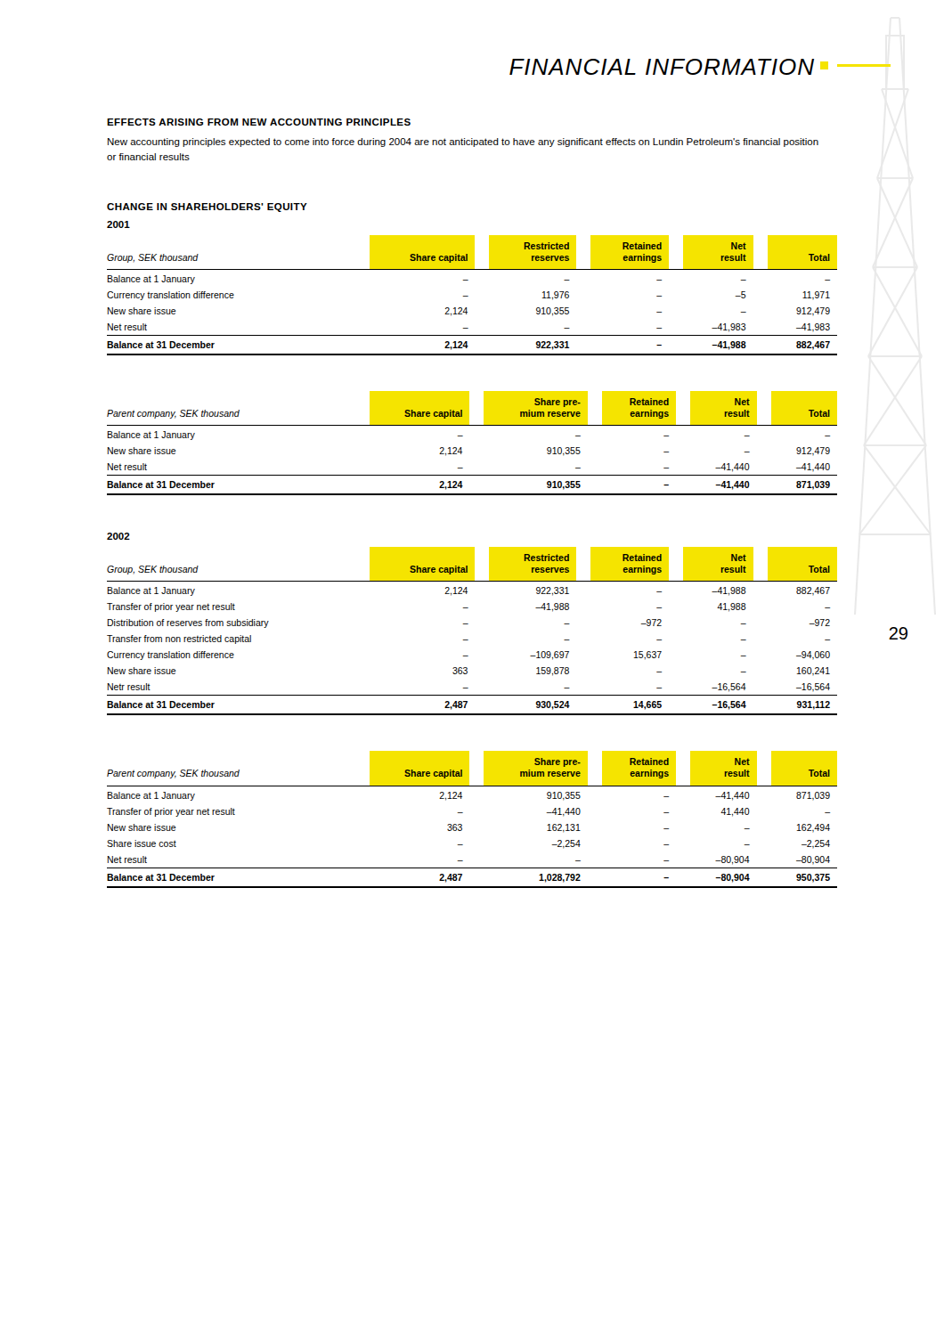FINANCIAL INFORMATION
29
EFFECTS ARISING FROM NEW ACCOUNTING PRINCIPLES
New accounting principles expected to come into force during 2004 are not anticipated to have any significant effects on Lundin Petroleum's financial position or financial results
CHANGE IN SHAREHOLDERS' EQUITY
2001
| Group, SEK thousand | Share capital | | Restricted reserves | | Retained earnings | | Net result | | Total |
| --- | --- | --- | --- | --- | --- | --- | --- | --- | --- |
| Balance at 1 January | – | | – | | – | | – | | – |
| Currency translation difference | – | | 11,976 | | – | | –5 | | 11,971 |
| New share issue | 2,124 | | 910,355 | | – | | – | | 912,479 |
| Net result | – | | – | | – | | –41,983 | | –41,983 |
| Balance at 31 December | 2,124 | | 922,331 | | – | | –41,988 | | 882,467 |
| Parent company, SEK thousand | Share capital | | Share pre- mium reserve | | Retained earnings | | Net result | | Total |
| --- | --- | --- | --- | --- | --- | --- | --- | --- | --- |
| Balance at 1 January | – | | – | | – | | – | | – |
| New share issue | 2,124 | | 910,355 | | – | | – | | 912,479 |
| Net result | – | | – | | – | | –41,440 | | –41,440 |
| Balance at 31 December | 2,124 | | 910,355 | | – | | –41,440 | | 871,039 |
2002
| Group, SEK thousand | Share capital | | Restricted reserves | | Retained earnings | | Net result | | Total |
| --- | --- | --- | --- | --- | --- | --- | --- | --- | --- |
| Balance at 1 January | 2,124 | | 922,331 | | – | | –41,988 | | 882,467 |
| Transfer of prior year net result | – | | –41,988 | | – | | 41,988 | | – |
| Distribution of reserves from subsidiary | – | | – | | –972 | | – | | –972 |
| Transfer from non restricted capital | – | | – | | – | | – | | – |
| Currency translation difference | – | | –109,697 | | 15,637 | | – | | –94,060 |
| New share issue | 363 | | 159,878 | | – | | – | | 160,241 |
| Netr result | – | | – | | – | | –16,564 | | –16,564 |
| Balance at 31 December | 2,487 | | 930,524 | | 14,665 | | –16,564 | | 931,112 |
| Parent company, SEK thousand | Share capital | | Share pre- mium reserve | | Retained earnings | | Net result | | Total |
| --- | --- | --- | --- | --- | --- | --- | --- | --- | --- |
| Balance at 1 January | 2,124 | | 910,355 | | – | | –41,440 | | 871,039 |
| Transfer of prior year net result | – | | –41,440 | | – | | 41,440 | | – |
| New share issue | 363 | | 162,131 | | – | | – | | 162,494 |
| Share issue cost | – | | –2,254 | | – | | – | | –2,254 |
| Net result | – | | – | | – | | –80,904 | | –80,904 |
| Balance at 31 December | 2,487 | | 1,028,792 | | – | | –80,904 | | 950,375 |